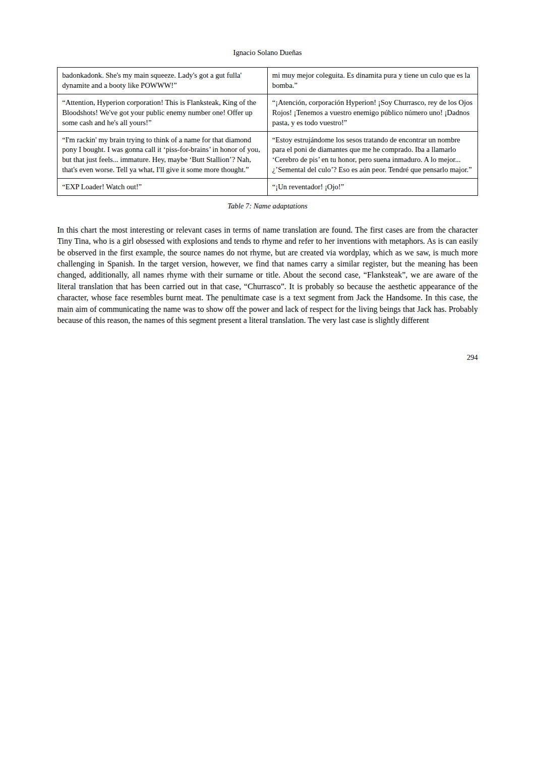Ignacio Solano Dueñas
| badonkadonk. She's my main squeeze. Lady's got a gut fulla' dynamite and a booty like POWWW!” | mi muy mejor coleguita. Es dinamita pura y tiene un culo que es la bomba.” |
| “Attention, Hyperion corporation! This is Flanksteak, King of the Bloodshots! We've got your public enemy number one! Offer up some cash and he's all yours!” | “¡Atención, corporación Hyperion! ¡Soy Churrasco, rey de los Ojos Rojos! ¡Tenemos a vuestro enemigo público número uno! ¡Dadnos pasta, y es todo vuestro!” |
| “I'm rackin' my brain trying to think of a name for that diamond pony I bought. I was gonna call it ‘piss-for-brains’ in honor of you, but that just feels... immature. Hey, maybe ‘Butt Stallion’? Nah, that's even worse. Tell ya what, I'll give it some more thought.” | “Estoy estrujándome los sesos tratando de encontrar un nombre para el poni de diamantes que me he comprado. Iba a llamarlo ‘Cerebro de pis’ en tu honor, pero suena inmaduro. A lo mejor... ¿’Semental del culo’? Eso es aún peor. Tendré que pensarlo major.” |
| “EXP Loader! Watch out!” | “¡Un reventador! ¡Ojo!” |
Table 7: Name adaptations
In this chart the most interesting or relevant cases in terms of name translation are found. The first cases are from the character Tiny Tina, who is a girl obsessed with explosions and tends to rhyme and refer to her inventions with metaphors. As is can easily be observed in the first example, the source names do not rhyme, but are created via wordplay, which as we saw, is much more challenging in Spanish. In the target version, however, we find that names carry a similar register, but the meaning has been changed, additionally, all names rhyme with their surname or title. About the second case, “Flanksteak”, we are aware of the literal translation that has been carried out in that case, “Churrasco”. It is probably so because the aesthetic appearance of the character, whose face resembles burnt meat. The penultimate case is a text segment from Jack the Handsome. In this case, the main aim of communicating the name was to show off the power and lack of respect for the living beings that Jack has. Probably because of this reason, the names of this segment present a literal translation. The very last case is slightly different
294